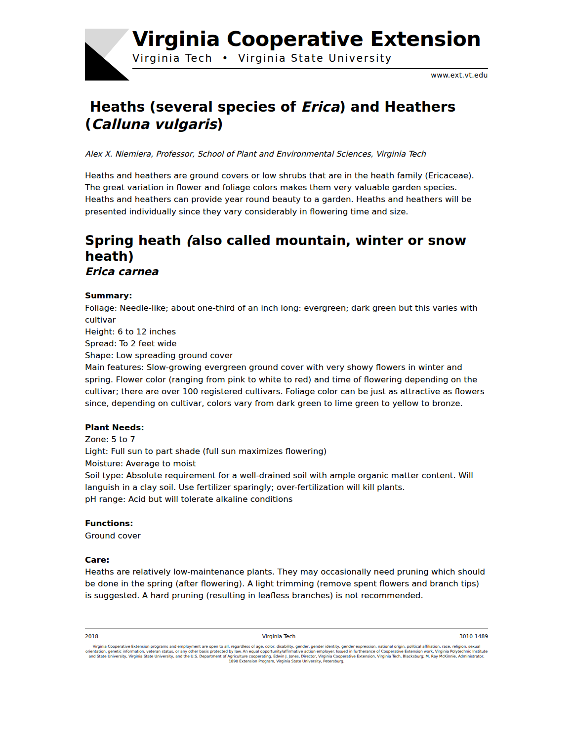Virginia Cooperative Extension
Virginia Tech • Virginia State University
www.ext.vt.edu
Heaths (several species of Erica) and Heathers (Calluna vulgaris)
Alex X. Niemiera, Professor, School of Plant and Environmental Sciences, Virginia Tech
Heaths and heathers are ground covers or low shrubs that are in the heath family (Ericaceae). The great variation in flower and foliage colors makes them very valuable garden species. Heaths and heathers can provide year round beauty to a garden. Heaths and heathers will be presented individually since they vary considerably in flowering time and size.
Spring heath (also called mountain, winter or snow heath) Erica carnea
Summary:
Foliage: Needle-like; about one-third of an inch long: evergreen; dark green but this varies with cultivar
Height: 6 to 12 inches
Spread: To 2 feet wide
Shape: Low spreading ground cover
Main features: Slow-growing evergreen ground cover with very showy flowers in winter and spring. Flower color (ranging from pink to white to red) and time of flowering depending on the cultivar; there are over 100 registered cultivars. Foliage color can be just as attractive as flowers since, depending on cultivar, colors vary from dark green to lime green to yellow to bronze.
Plant Needs:
Zone: 5 to 7
Light: Full sun to part shade (full sun maximizes flowering)
Moisture: Average to moist
Soil type: Absolute requirement for a well-drained soil with ample organic matter content. Will languish in a clay soil. Use fertilizer sparingly; over-fertilization will kill plants.
pH range: Acid but will tolerate alkaline conditions
Functions:
Ground cover
Care:
Heaths are relatively low-maintenance plants. They may occasionally need pruning which should be done in the spring (after flowering). A light trimming (remove spent flowers and branch tips) is suggested. A hard pruning (resulting in leafless branches) is not recommended.
2018
Virginia Tech
3010-1489
Virginia Cooperative Extension programs and employment are open to all, regardless of age, color, disability, gender, gender identity, gender expression, national origin, political affiliation, race, religion, sexual orientation, genetic information, veteran status, or any other basis protected by law. An equal opportunity/affirmative action employer. Issued in furtherance of Cooperative Extension work, Virginia Polytechnic Institute and State University, Virginia State University, and the U.S. Department of Agriculture cooperating. Edwin J. Jones, Director, Virginia Cooperative Extension, Virginia Tech, Blacksburg; M. Ray McKinnie, Administrator, 1890 Extension Program, Virginia State University, Petersburg.